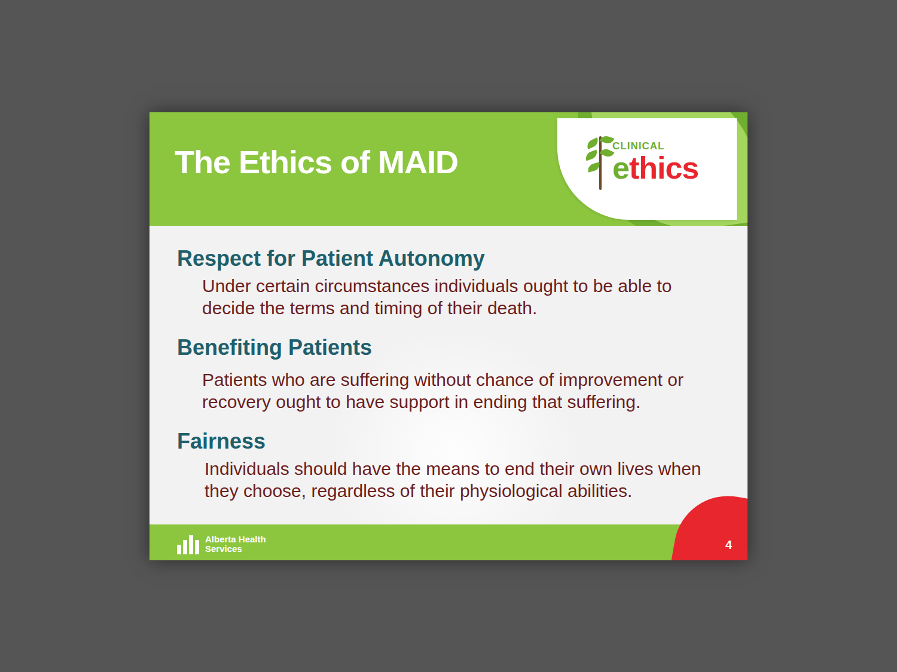CLINICAL ethics
The Ethics of MAID
Respect for Patient Autonomy
Under certain circumstances individuals ought to be able to decide the terms and timing of their death.
Benefiting Patients
Patients who are suffering without chance of improvement or recovery ought to have support in ending that suffering.
Fairness
Individuals should have the means to end their own lives when they choose, regardless of their physiological abilities.
Alberta Health
Services
4